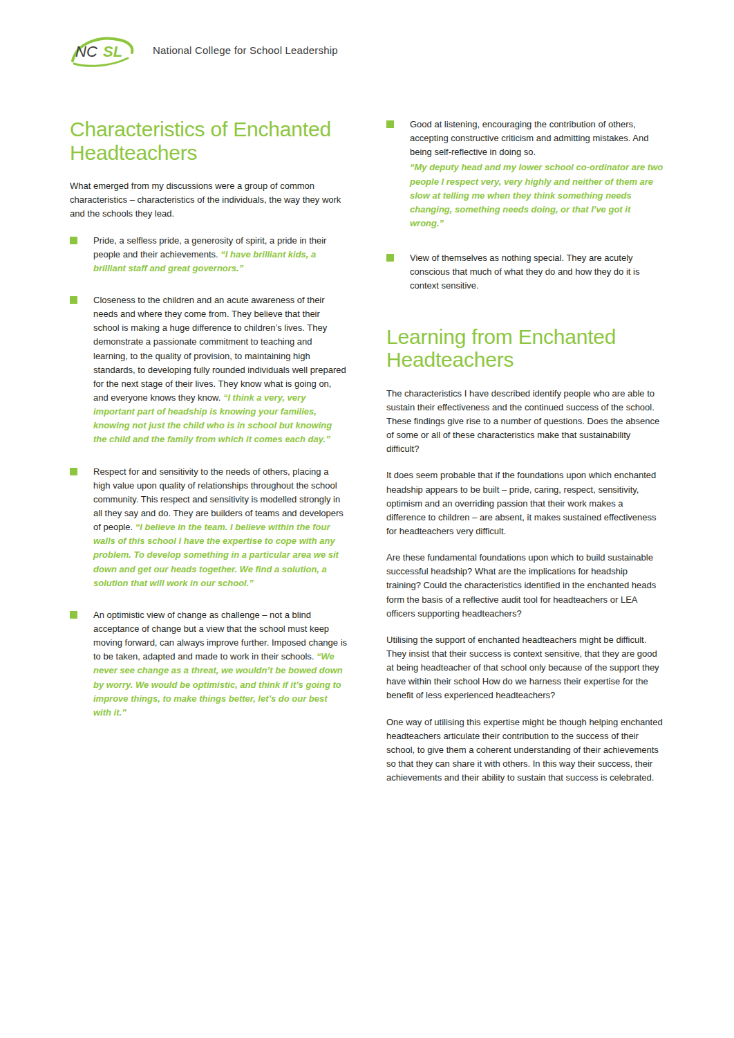NCSL logo NC SL
National College for School Leadership
Characteristics of Enchanted
Headteachers
What emerged from my discussions were a group of common characteristics – characteristics of the individuals, the way they work and the schools they lead.
Pride, a selfless pride, a generosity of spirit, a pride in their people and their achievements. “I have brilliant kids, a brilliant staff and great governors.”
Closeness to the children and an acute awareness of their needs and where they come from. They believe that their school is making a huge difference to children’s lives. They demonstrate a passionate commitment to teaching and learning, to the quality of provision, to maintaining high standards, to developing fully rounded individuals well prepared for the next stage of their lives. They know what is going on, and everyone knows they know. “I think a very, very important part of headship is knowing your families, knowing not just the child who is in school but knowing the child and the family from which it comes each day.”
Respect for and sensitivity to the needs of others, placing a high value upon quality of relationships throughout the school community. This respect and sensitivity is modelled strongly in all they say and do. They are builders of teams and developers of people. “I believe in the team. I believe within the four walls of this school I have the expertise to cope with any problem. To develop something in a particular area we sit down and get our heads together. We find a solution, a solution that will work in our school.”
An optimistic view of change as challenge – not a blind acceptance of change but a view that the school must keep moving forward, can always improve further. Imposed change is to be taken, adapted and made to work in their schools. “We never see change as a threat, we wouldn’t be bowed down by worry. We would be optimistic, and think if it’s going to improve things, to make things better, let’s do our best with it.”
Good at listening, encouraging the contribution of others, accepting constructive criticism and admitting mistakes. And being self-reflective in doing so. “My deputy head and my lower school co-ordinator are two people I respect very, very highly and neither of them are slow at telling me when they think something needs changing, something needs doing, or that I’ve got it wrong.”
View of themselves as nothing special. They are acutely conscious that much of what they do and how they do it is context sensitive.
Learning from Enchanted
Headteachers
The characteristics I have described identify people who are able to sustain their effectiveness and the continued success of the school. These findings give rise to a number of questions. Does the absence of some or all of these characteristics make that sustainability difficult?
It does seem probable that if the foundations upon which enchanted headship appears to be built – pride, caring, respect, sensitivity, optimism and an overriding passion that their work makes a difference to children – are absent, it makes sustained effectiveness for headteachers very difficult.
Are these fundamental foundations upon which to build sustainable successful headship? What are the implications for headship training? Could the characteristics identified in the enchanted heads form the basis of a reflective audit tool for headteachers or LEA officers supporting headteachers?
Utilising the support of enchanted headteachers might be difficult. They insist that their success is context sensitive, that they are good at being headteacher of that school only because of the support they have within their school How do we harness their expertise for the benefit of less experienced headteachers?
One way of utilising this expertise might be though helping enchanted headteachers articulate their contribution to the success of their school, to give them a coherent understanding of their achievements so that they can share it with others. In this way their success, their achievements and their ability to sustain that success is celebrated.